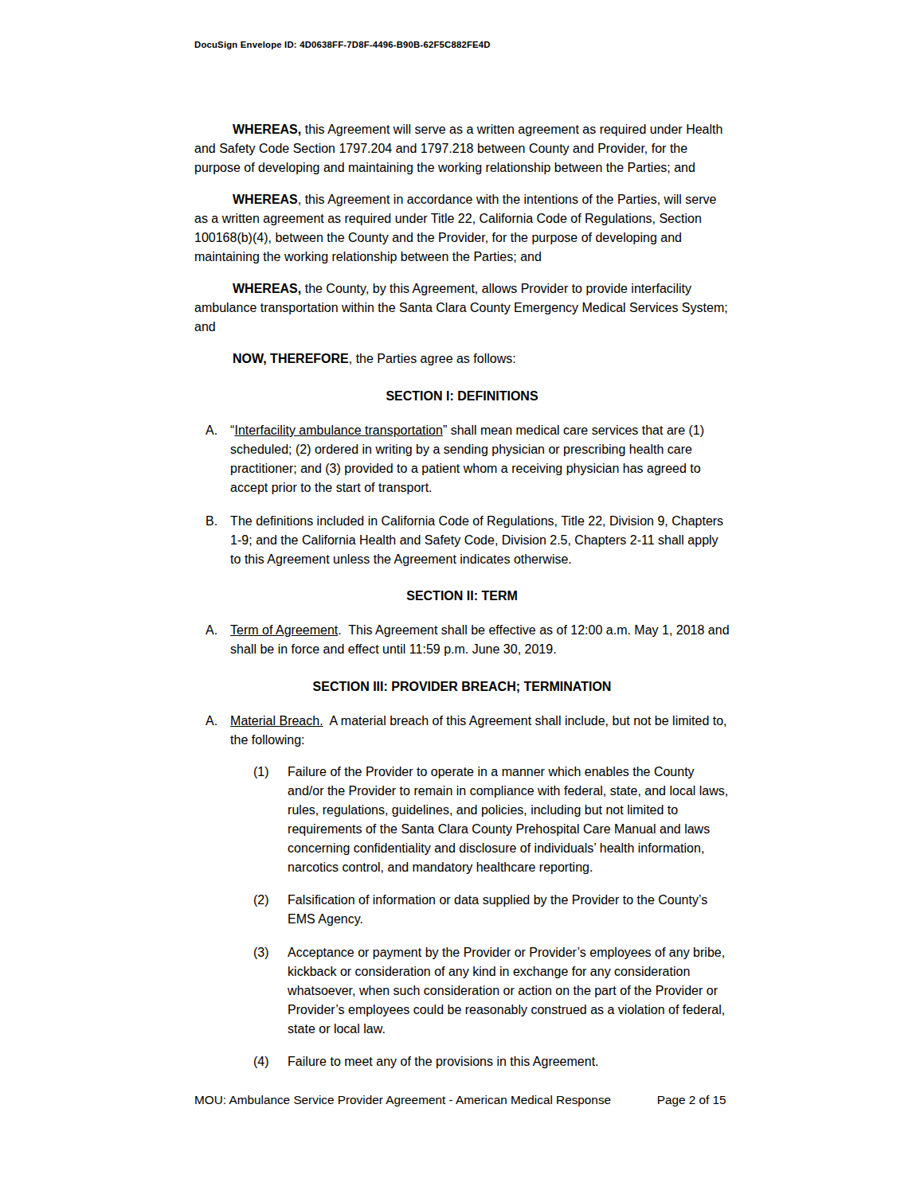DocuSign Envelope ID: 4D0638FF-7D8F-4496-B90B-62F5C882FE4D
WHEREAS, this Agreement will serve as a written agreement as required under Health and Safety Code Section 1797.204 and 1797.218 between County and Provider, for the purpose of developing and maintaining the working relationship between the Parties; and
WHEREAS, this Agreement in accordance with the intentions of the Parties, will serve as a written agreement as required under Title 22, California Code of Regulations, Section 100168(b)(4), between the County and the Provider, for the purpose of developing and maintaining the working relationship between the Parties; and
WHEREAS, the County, by this Agreement, allows Provider to provide interfacility ambulance transportation within the Santa Clara County Emergency Medical Services System; and
NOW, THEREFORE, the Parties agree as follows:
SECTION I: DEFINITIONS
“Interfacility ambulance transportation” shall mean medical care services that are (1) scheduled; (2) ordered in writing by a sending physician or prescribing health care practitioner; and (3) provided to a patient whom a receiving physician has agreed to accept prior to the start of transport.
The definitions included in California Code of Regulations, Title 22, Division 9, Chapters 1-9; and the California Health and Safety Code, Division 2.5, Chapters 2-11 shall apply to this Agreement unless the Agreement indicates otherwise.
SECTION II: TERM
Term of Agreement. This Agreement shall be effective as of 12:00 a.m. May 1, 2018 and shall be in force and effect until 11:59 p.m. June 30, 2019.
SECTION III: PROVIDER BREACH; TERMINATION
Material Breach. A material breach of this Agreement shall include, but not be limited to, the following:
Failure of the Provider to operate in a manner which enables the County and/or the Provider to remain in compliance with federal, state, and local laws, rules, regulations, guidelines, and policies, including but not limited to requirements of the Santa Clara County Prehospital Care Manual and laws concerning confidentiality and disclosure of individuals’ health information, narcotics control, and mandatory healthcare reporting.
Falsification of information or data supplied by the Provider to the County’s EMS Agency.
Acceptance or payment by the Provider or Provider’s employees of any bribe, kickback or consideration of any kind in exchange for any consideration whatsoever, when such consideration or action on the part of the Provider or Provider’s employees could be reasonably construed as a violation of federal, state or local law.
Failure to meet any of the provisions in this Agreement.
MOU: Ambulance Service Provider Agreement - American Medical Response Page 2 of 15